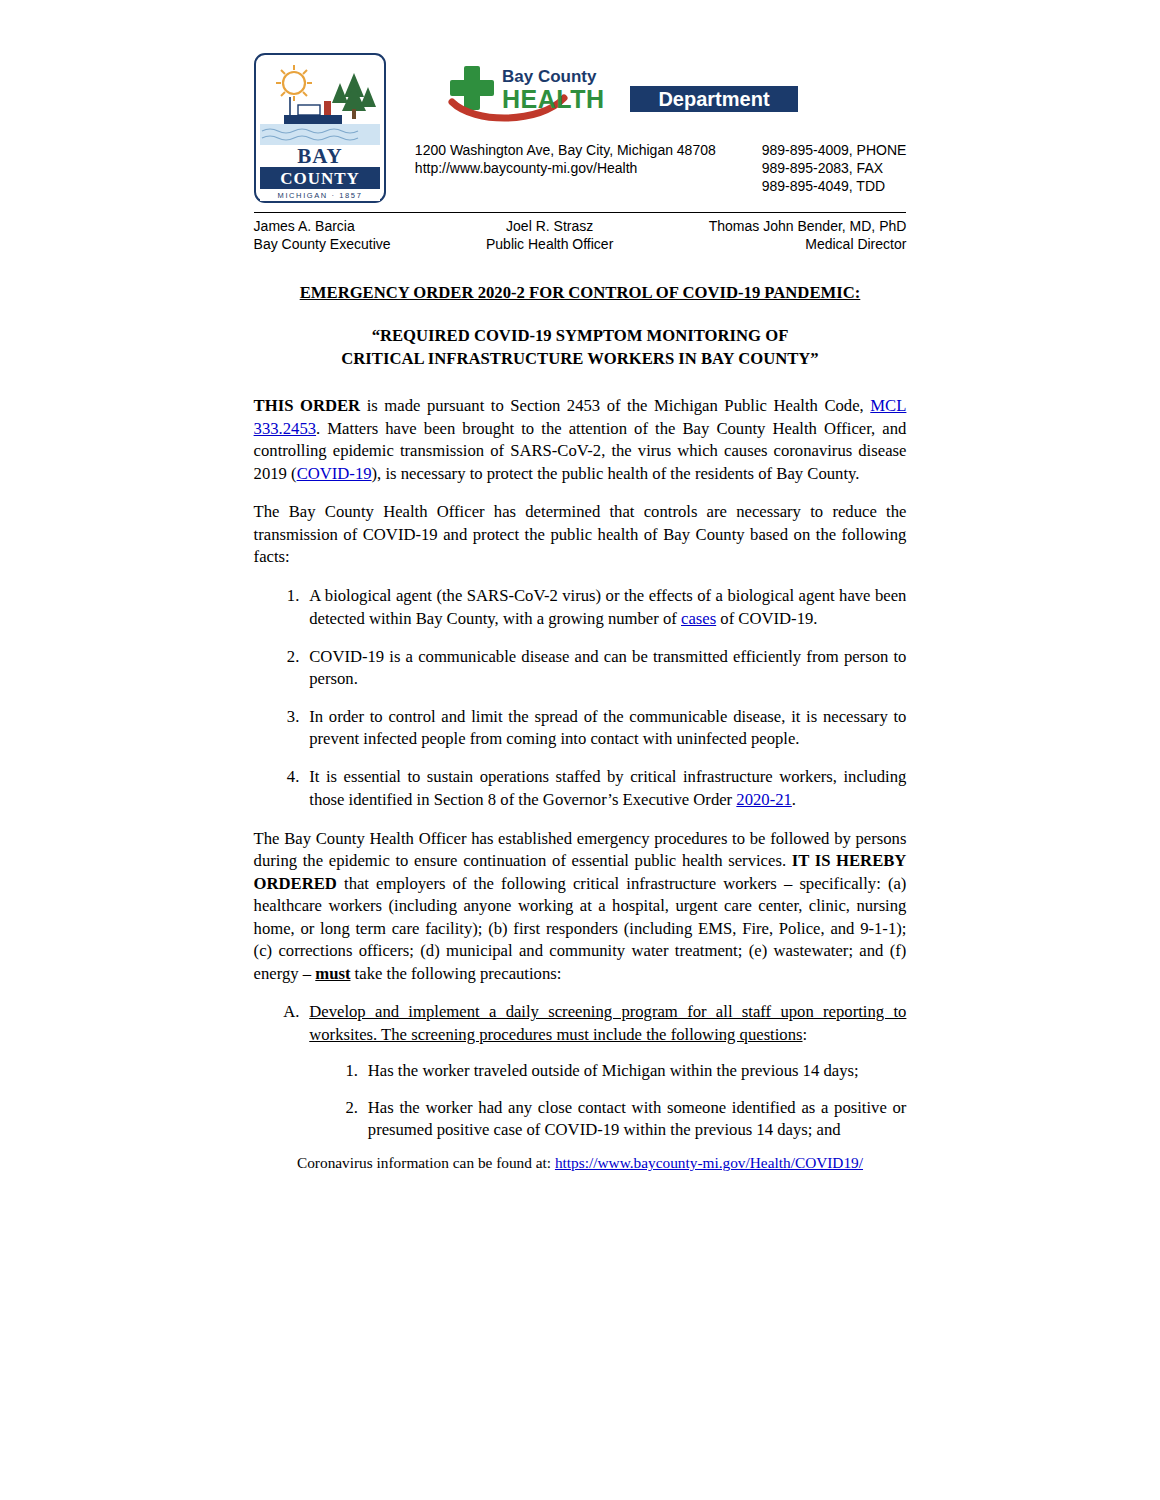BAY COUNTY MICHIGAN · 1857
Bay County HEALTH Department
1200 Washington Ave, Bay City, Michigan 48708
http://www.baycounty-mi.gov/Health
989-895-4009, PHONE
989-895-2083, FAX
989-895-4049, TDD
James A. Barcia
Bay County Executive
Joel R. Strasz
Public Health Officer
Thomas John Bender, MD, PhD
Medical Director
EMERGENCY ORDER 2020-2 FOR CONTROL OF COVID-19 PANDEMIC:
“REQUIRED COVID-19 SYMPTOM MONITORING OF
CRITICAL INFRASTRUCTURE WORKERS IN BAY COUNTY”
THIS ORDER is made pursuant to Section 2453 of the Michigan Public Health Code, MCL 333.2453. Matters have been brought to the attention of the Bay County Health Officer, and controlling epidemic transmission of SARS-CoV-2, the virus which causes coronavirus disease 2019 (COVID-19), is necessary to protect the public health of the residents of Bay County.
The Bay County Health Officer has determined that controls are necessary to reduce the transmission of COVID-19 and protect the public health of Bay County based on the following facts:
A biological agent (the SARS-CoV-2 virus) or the effects of a biological agent have been detected within Bay County, with a growing number of cases of COVID-19.
COVID-19 is a communicable disease and can be transmitted efficiently from person to person.
In order to control and limit the spread of the communicable disease, it is necessary to prevent infected people from coming into contact with uninfected people.
It is essential to sustain operations staffed by critical infrastructure workers, including those identified in Section 8 of the Governor’s Executive Order 2020-21.
The Bay County Health Officer has established emergency procedures to be followed by persons during the epidemic to ensure continuation of essential public health services. IT IS HEREBY ORDERED that employers of the following critical infrastructure workers – specifically: (a) healthcare workers (including anyone working at a hospital, urgent care center, clinic, nursing home, or long term care facility); (b) first responders (including EMS, Fire, Police, and 9-1-1); (c) corrections officers; (d) municipal and community water treatment; (e) wastewater; and (f) energy – must take the following precautions:
Develop and implement a daily screening program for all staff upon reporting to worksites. The screening procedures must include the following questions:
Has the worker traveled outside of Michigan within the previous 14 days;
Has the worker had any close contact with someone identified as a positive or presumed positive case of COVID-19 within the previous 14 days; and
Coronavirus information can be found at: https://www.baycounty-mi.gov/Health/COVID19/